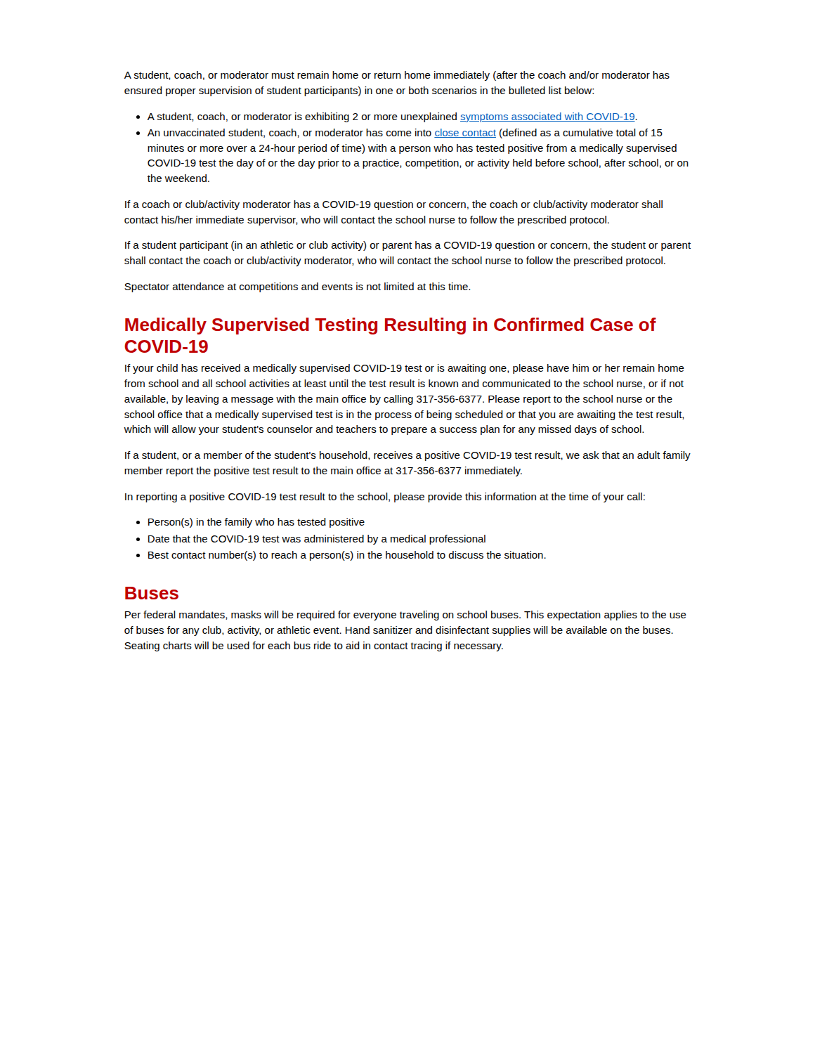A student, coach, or moderator must remain home or return home immediately (after the coach and/or moderator has ensured proper supervision of student participants) in one or both scenarios in the bulleted list below:
A student, coach, or moderator is exhibiting 2 or more unexplained symptoms associated with COVID-19.
An unvaccinated student, coach, or moderator has come into close contact (defined as a cumulative total of 15 minutes or more over a 24-hour period of time) with a person who has tested positive from a medically supervised COVID-19 test the day of or the day prior to a practice, competition, or activity held before school, after school, or on the weekend.
If a coach or club/activity moderator has a COVID-19 question or concern, the coach or club/activity moderator shall contact his/her immediate supervisor, who will contact the school nurse to follow the prescribed protocol.
If a student participant (in an athletic or club activity) or parent has a COVID-19 question or concern, the student or parent shall contact the coach or club/activity moderator, who will contact the school nurse to follow the prescribed protocol.
Spectator attendance at competitions and events is not limited at this time.
Medically Supervised Testing Resulting in Confirmed Case of COVID-19
If your child has received a medically supervised COVID-19 test or is awaiting one, please have him or her remain home from school and all school activities at least until the test result is known and communicated to the school nurse, or if not available, by leaving a message with the main office by calling 317-356-6377. Please report to the school nurse or the school office that a medically supervised test is in the process of being scheduled or that you are awaiting the test result, which will allow your student's counselor and teachers to prepare a success plan for any missed days of school.
If a student, or a member of the student's household, receives a positive COVID-19 test result, we ask that an adult family member report the positive test result to the main office at 317-356-6377 immediately.
In reporting a positive COVID-19 test result to the school, please provide this information at the time of your call:
Person(s) in the family who has tested positive
Date that the COVID-19 test was administered by a medical professional
Best contact number(s) to reach a person(s) in the household to discuss the situation.
Buses
Per federal mandates, masks will be required for everyone traveling on school buses. This expectation applies to the use of buses for any club, activity, or athletic event. Hand sanitizer and disinfectant supplies will be available on the buses. Seating charts will be used for each bus ride to aid in contact tracing if necessary.